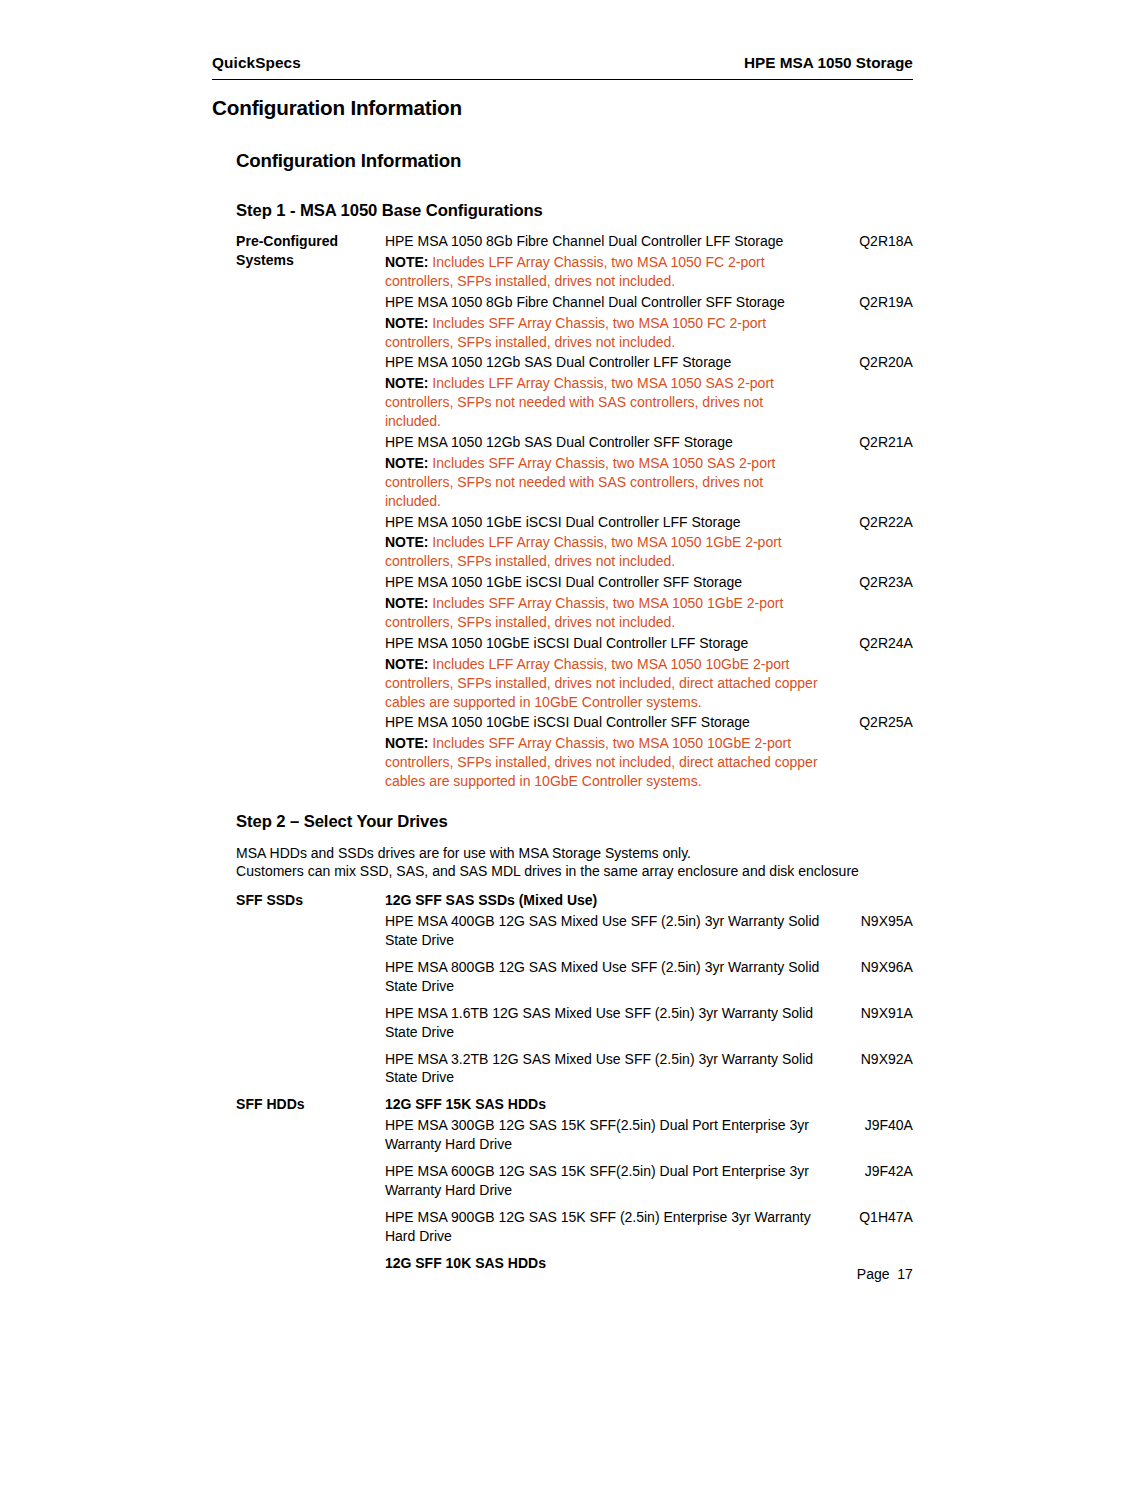QuickSpecs
HPE MSA 1050 Storage
Configuration Information
Configuration Information
Step 1 - MSA 1050 Base Configurations
| Pre-Configured Systems | HPE MSA 1050 8Gb Fibre Channel Dual Controller LFF Storage | Q2R18A |
| NOTE: Includes LFF Array Chassis, two MSA 1050 FC 2-port controllers, SFPs installed, drives not included. | |
| | HPE MSA 1050 8Gb Fibre Channel Dual Controller SFF Storage | Q2R19A |
| | NOTE: Includes SFF Array Chassis, two MSA 1050 FC 2-port controllers, SFPs installed, drives not included. | |
| | HPE MSA 1050 12Gb SAS Dual Controller LFF Storage | Q2R20A |
| | NOTE: Includes LFF Array Chassis, two MSA 1050 SAS 2-port controllers, SFPs not needed with SAS controllers, drives not included. | |
| | HPE MSA 1050 12Gb SAS Dual Controller SFF Storage | Q2R21A |
| | NOTE: Includes SFF Array Chassis, two MSA 1050 SAS 2-port controllers, SFPs not needed with SAS controllers, drives not included. | |
| | HPE MSA 1050 1GbE iSCSI Dual Controller LFF Storage | Q2R22A |
| | NOTE: Includes LFF Array Chassis, two MSA 1050 1GbE 2-port controllers, SFPs installed, drives not included. | |
| | HPE MSA 1050 1GbE iSCSI Dual Controller SFF Storage | Q2R23A |
| | NOTE: Includes SFF Array Chassis, two MSA 1050 1GbE 2-port controllers, SFPs installed, drives not included. | |
| | HPE MSA 1050 10GbE iSCSI Dual Controller LFF Storage | Q2R24A |
| | NOTE: Includes LFF Array Chassis, two MSA 1050 10GbE 2-port controllers, SFPs installed, drives not included, direct attached copper cables are supported in 10GbE Controller systems. | |
| | HPE MSA 1050 10GbE iSCSI Dual Controller SFF Storage | Q2R25A |
| | NOTE: Includes SFF Array Chassis, two MSA 1050 10GbE 2-port controllers, SFPs installed, drives not included, direct attached copper cables are supported in 10GbE Controller systems. | |
Step 2 – Select Your Drives
MSA HDDs and SSDs drives are for use with MSA Storage Systems only.
Customers can mix SSD, SAS, and SAS MDL drives in the same array enclosure and disk enclosure
| SFF SSDs | 12G SFF SAS SSDs (Mixed Use) | |
| | HPE MSA 400GB 12G SAS Mixed Use SFF (2.5in) 3yr Warranty Solid State Drive | N9X95A |
| | HPE MSA 800GB 12G SAS Mixed Use SFF (2.5in) 3yr Warranty Solid State Drive | N9X96A |
| | HPE MSA 1.6TB 12G SAS Mixed Use SFF (2.5in) 3yr Warranty Solid State Drive | N9X91A |
| | HPE MSA 3.2TB 12G SAS Mixed Use SFF (2.5in) 3yr Warranty Solid State Drive | N9X92A |
| SFF HDDs | 12G SFF 15K SAS HDDs | |
| | HPE MSA 300GB 12G SAS 15K SFF(2.5in) Dual Port Enterprise 3yr Warranty Hard Drive | J9F40A |
| | HPE MSA 600GB 12G SAS 15K SFF(2.5in) Dual Port Enterprise 3yr Warranty Hard Drive | J9F42A |
| | HPE MSA 900GB 12G SAS 15K SFF (2.5in) Enterprise 3yr Warranty Hard Drive | Q1H47A |
| | 12G SFF 10K SAS HDDs | |
Page 17